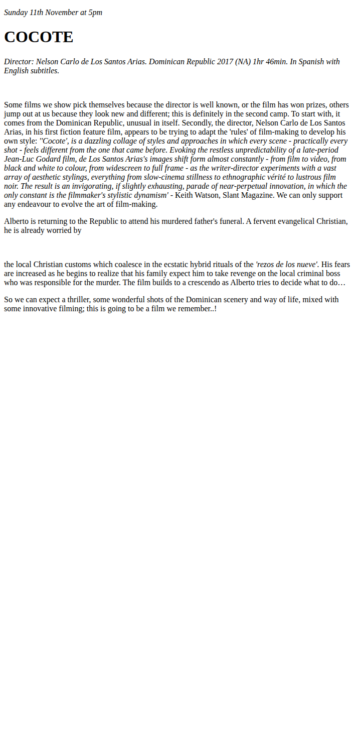Sunday 11th November at 5pm
COCOTE
Director: Nelson Carlo de Los Santos Arias. Dominican Republic 2017 (NA) 1hr 46min. In Spanish with English subtitles.
Some films we show pick themselves because the director is well known, or the film has won prizes, others jump out at us because they look new and different; this is definitely in the second camp. To start with, it comes from the Dominican Republic, unusual in itself. Secondly, the director, Nelson Carlo de Los Santos Arias, in his first fiction feature film, appears to be trying to adapt the 'rules' of film-making to develop his own style: ''Cocote', is a dazzling collage of styles and approaches in which every scene - practically every shot - feels different from the one that came before. Evoking the restless unpredictability of a late-period Jean-Luc Godard film, de Los Santos Arias's images shift form almost constantly - from film to video, from black and white to colour, from widescreen to full frame - as the writer-director experiments with a vast array of aesthetic stylings, everything from slow-cinema stillness to ethnographic vérité to lustrous film noir. The result is an invigorating, if slightly exhausting, parade of near-perpetual innovation, in which the only constant is the filmmaker's stylistic dynamism' - Keith Watson, Slant Magazine. We can only support any endeavour to evolve the art of film-making.
Alberto is returning to the Republic to attend his murdered father's funeral. A fervent evangelical Christian, he is already worried by
the local Christian customs which coalesce in the ecstatic hybrid rituals of the 'rezos de los nueve'. His fears are increased as he begins to realize that his family expect him to take revenge on the local criminal boss who was responsible for the murder. The film builds to a crescendo as Alberto tries to decide what to do…
So we can expect a thriller, some wonderful shots of the Dominican scenery and way of life, mixed with some innovative filming; this is going to be a film we remember..!